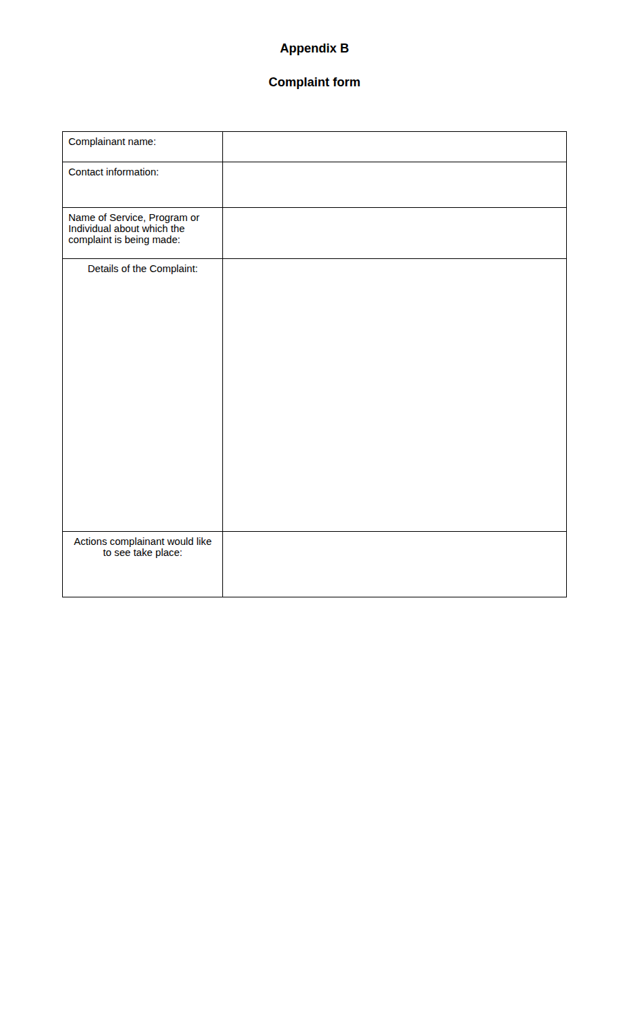Appendix B
Complaint form
| Complainant name: | |
| Contact information: | |
| Name of Service, Program or Individual about which the complaint is being made: | |
| Details of the Complaint: | |
| Actions complainant would like to see take place: | |